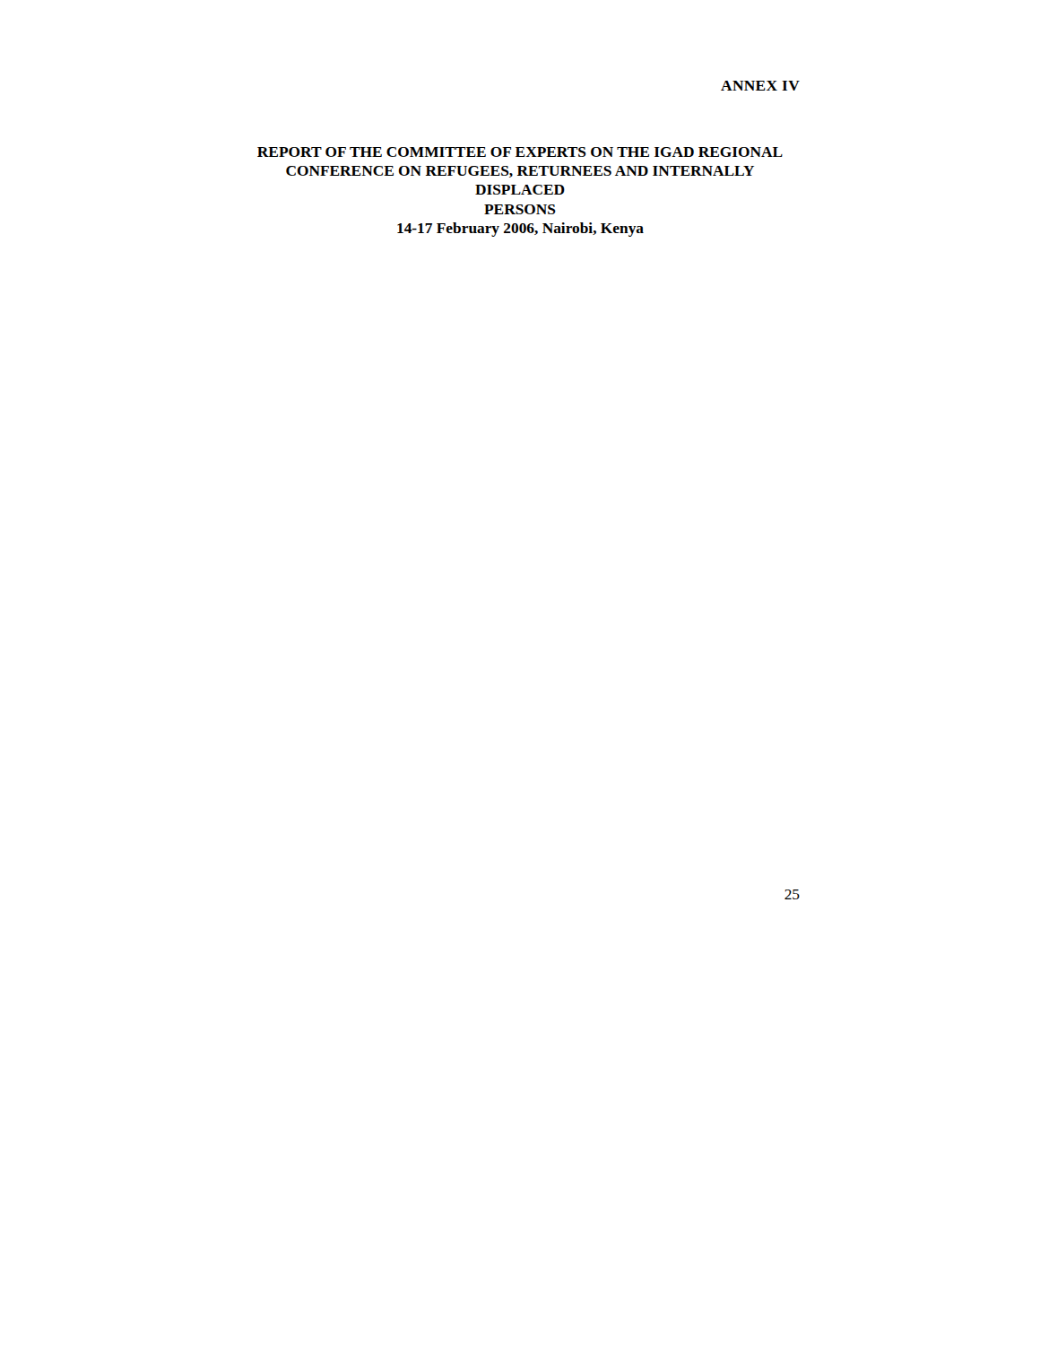ANNEX IV
REPORT OF THE COMMITTEE OF EXPERTS ON THE IGAD REGIONAL CONFERENCE ON REFUGEES, RETURNEES AND INTERNALLY DISPLACED PERSONS 14-17 February 2006, Nairobi, Kenya
25